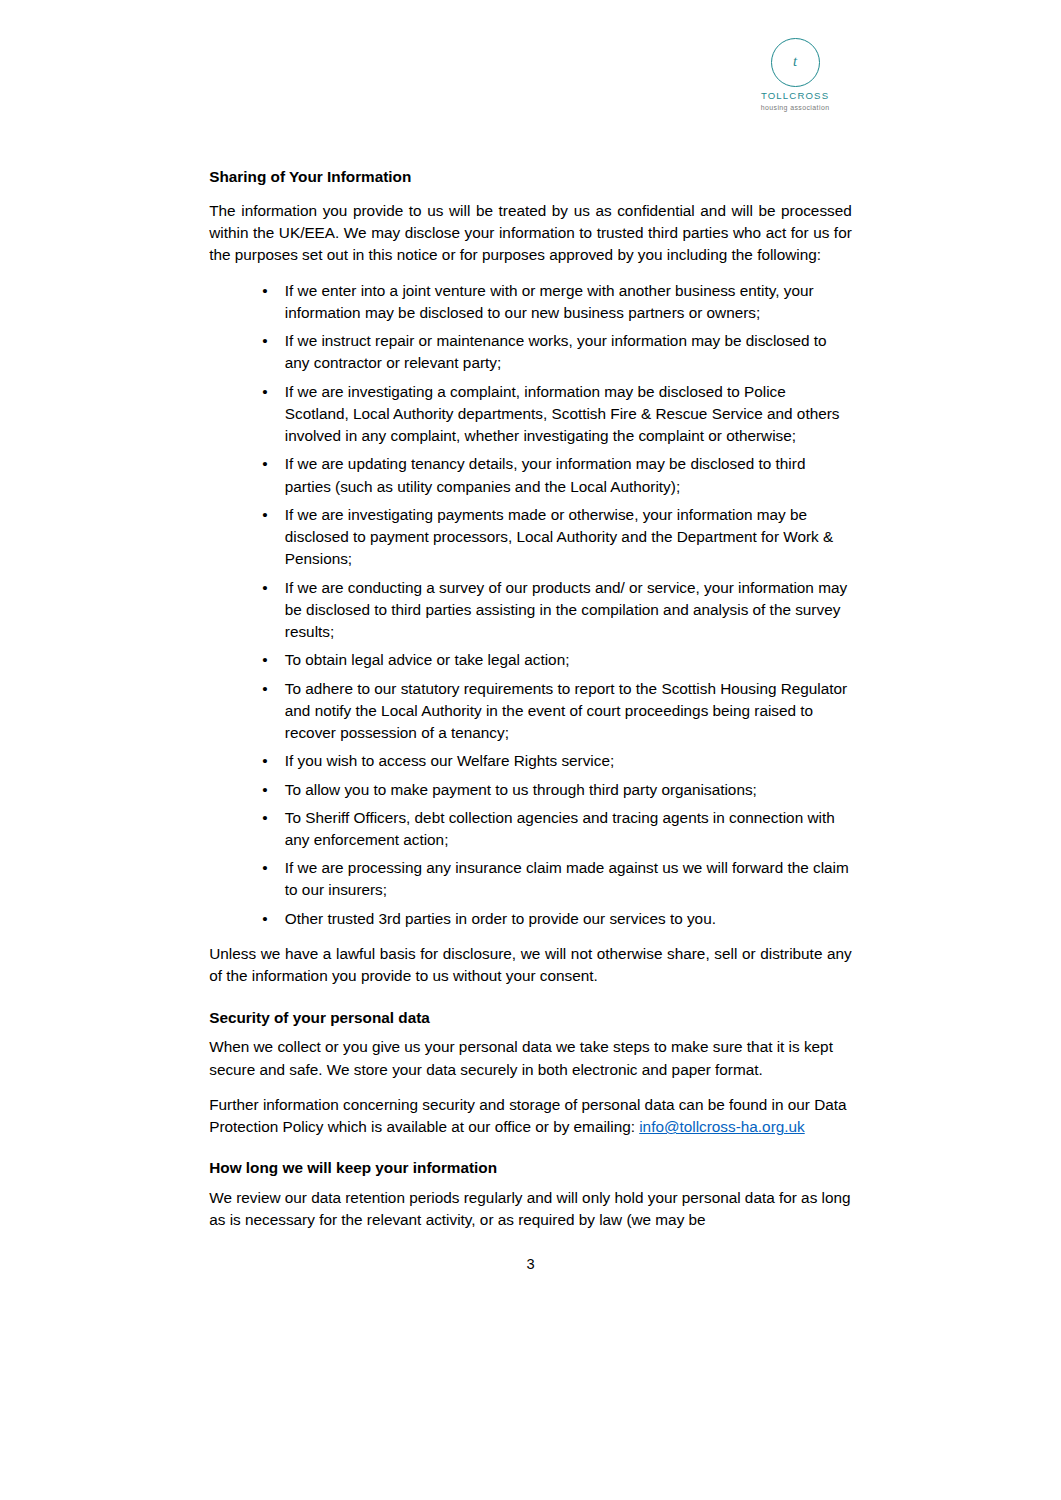Tollcross
housing association
Sharing of Your Information
The information you provide to us will be treated by us as confidential and will be processed within the UK/EEA. We may disclose your information to trusted third parties who act for us for the purposes set out in this notice or for purposes approved by you including the following:
If we enter into a joint venture with or merge with another business entity, your information may be disclosed to our new business partners or owners;
If we instruct repair or maintenance works, your information may be disclosed to any contractor or relevant party;
If we are investigating a complaint, information may be disclosed to Police Scotland, Local Authority departments, Scottish Fire & Rescue Service and others involved in any complaint, whether investigating the complaint or otherwise;
If we are updating tenancy details, your information may be disclosed to third parties (such as utility companies and the Local Authority);
If we are investigating payments made or otherwise, your information may be disclosed to payment processors, Local Authority and the Department for Work & Pensions;
If we are conducting a survey of our products and/ or service, your information may be disclosed to third parties assisting in the compilation and analysis of the survey results;
To obtain legal advice or take legal action;
To adhere to our statutory requirements to report to the Scottish Housing Regulator and notify the Local Authority in the event of court proceedings being raised to recover possession of a tenancy;
If you wish to access our Welfare Rights service;
To allow you to make payment to us through third party organisations;
To Sheriff Officers, debt collection agencies and tracing agents in connection with any enforcement action;
If we are processing any insurance claim made against us we will forward the claim to our insurers;
Other trusted 3rd parties in order to provide our services to you.
Unless we have a lawful basis for disclosure, we will not otherwise share, sell or distribute any of the information you provide to us without your consent.
Security of your personal data
When we collect or you give us your personal data we take steps to make sure that it is kept secure and safe. We store your data securely in both electronic and paper format.
Further information concerning security and storage of personal data can be found in our Data Protection Policy which is available at our office or by emailing: info@tollcross-ha.org.uk
How long we will keep your information
We review our data retention periods regularly and will only hold your personal data for as long as is necessary for the relevant activity, or as required by law (we may be
3